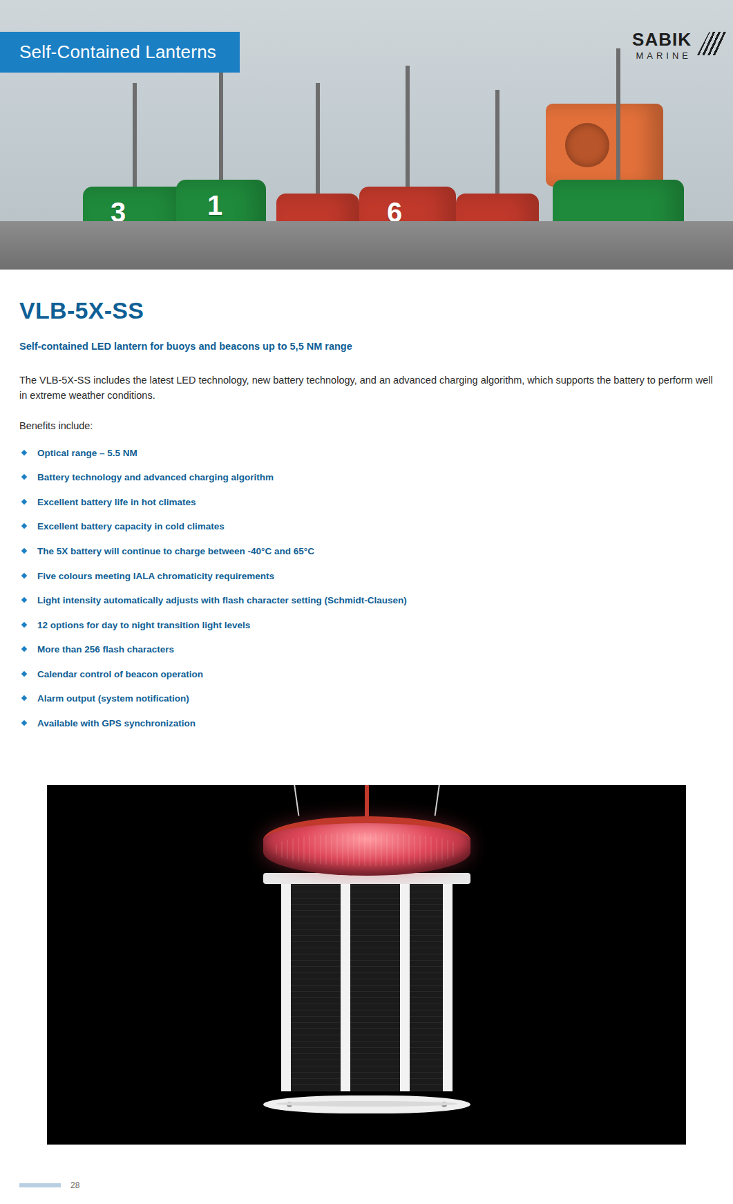3 1 6
Self-Contained Lanterns
SABIK
MARINE
VLB-5X-SS
Self-contained LED lantern for buoys and beacons up to 5,5 NM range
The VLB-5X-SS includes the latest LED technology, new battery technology, and an advanced charging algorithm, which supports the battery to perform well in extreme weather conditions.
Benefits include:
Optical range – 5.5 NM
Battery technology and advanced charging algorithm
Excellent battery life in hot climates
Excellent battery capacity in cold climates
The 5X battery will continue to charge between -40°C and 65°C
Five colours meeting IALA chromaticity requirements
Light intensity automatically adjusts with flash character setting (Schmidt-Clausen)
12 options for day to night transition light levels
More than 256 flash characters
Calendar control of beacon operation
Alarm output (system notification)
Available with GPS synchronization
28